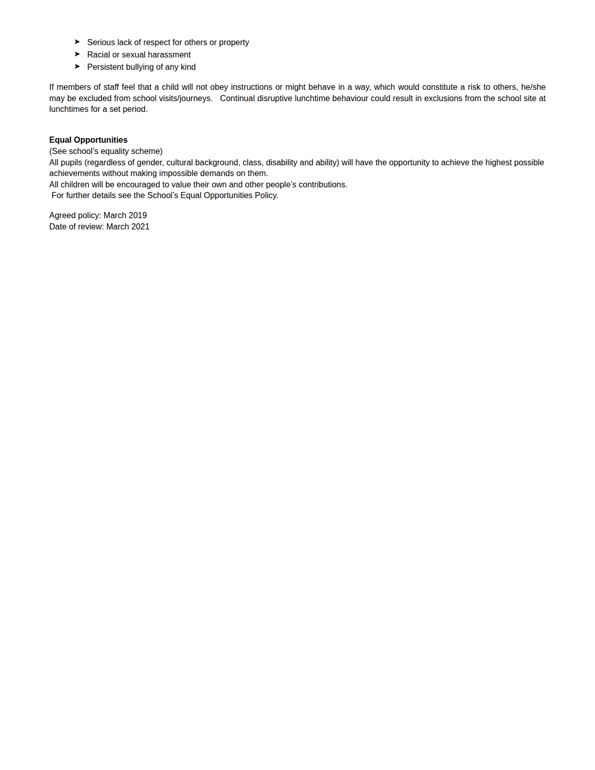Serious lack of respect for others or property
Racial or sexual harassment
Persistent bullying of any kind
If members of staff feel that a child will not obey instructions or might behave in a way, which would constitute a risk to others, he/she may be excluded from school visits/journeys. Continual disruptive lunchtime behaviour could result in exclusions from the school site at lunchtimes for a set period.
Equal Opportunities
(See school’s equality scheme)
All pupils (regardless of gender, cultural background, class, disability and ability) will have the opportunity to achieve the highest possible achievements without making impossible demands on them.
All children will be encouraged to value their own and other people’s contributions.
For further details see the School’s Equal Opportunities Policy.
Agreed policy: March 2019
Date of review: March 2021